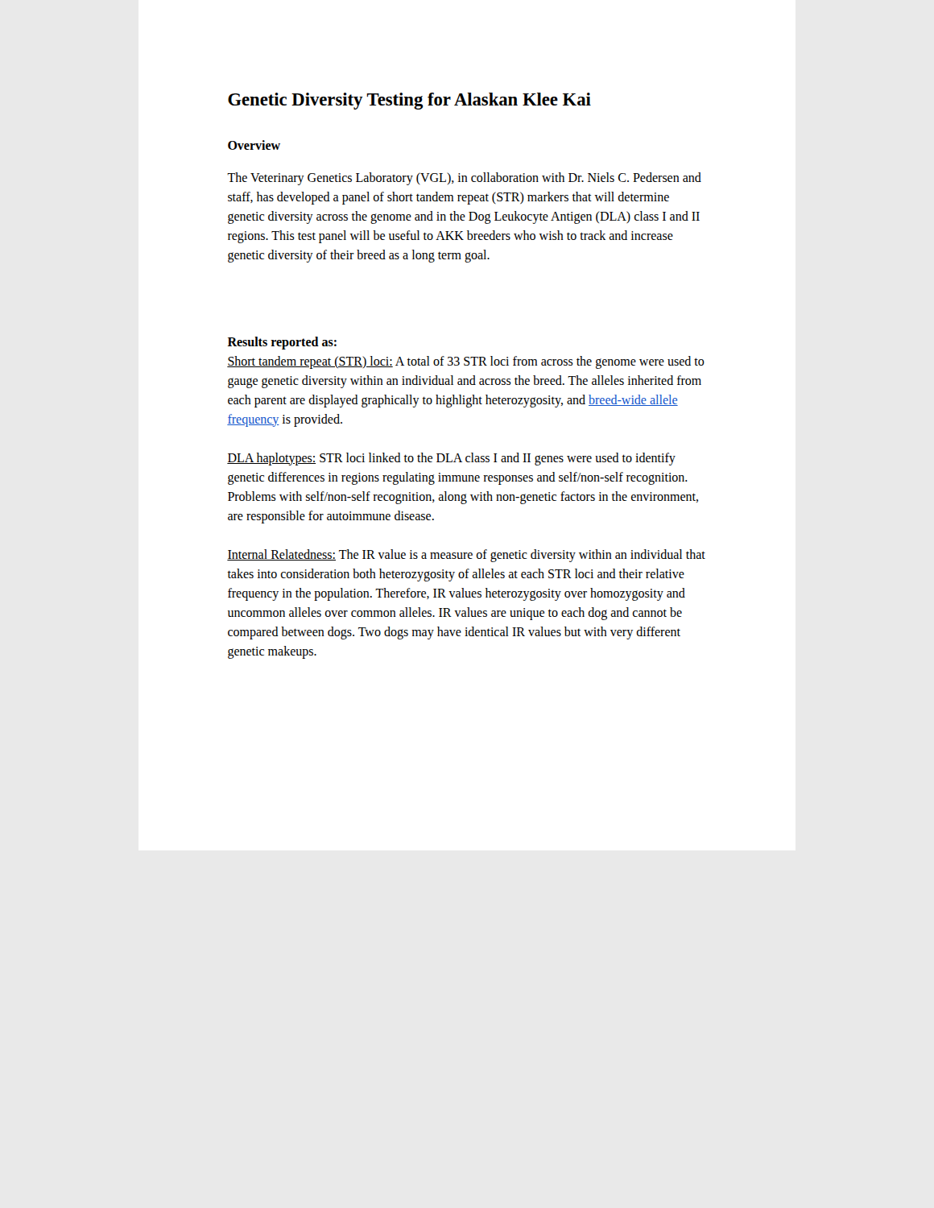Genetic Diversity Testing for Alaskan Klee Kai
Overview
The Veterinary Genetics Laboratory (VGL), in collaboration with Dr. Niels C. Pedersen and staff, has developed a panel of short tandem repeat (STR) markers that will determine genetic diversity across the genome and in the Dog Leukocyte Antigen (DLA) class I and II regions. This test panel will be useful to AKK breeders who wish to track and increase genetic diversity of their breed as a long term goal.
Results reported as:
Short tandem repeat (STR) loci: A total of 33 STR loci from across the genome were used to gauge genetic diversity within an individual and across the breed. The alleles inherited from each parent are displayed graphically to highlight heterozygosity, and breed-wide allele frequency is provided.
DLA haplotypes: STR loci linked to the DLA class I and II genes were used to identify genetic differences in regions regulating immune responses and self/non-self recognition. Problems with self/non-self recognition, along with non-genetic factors in the environment, are responsible for autoimmune disease.
Internal Relatedness: The IR value is a measure of genetic diversity within an individual that takes into consideration both heterozygosity of alleles at each STR loci and their relative frequency in the population. Therefore, IR values heterozygosity over homozygosity and uncommon alleles over common alleles. IR values are unique to each dog and cannot be compared between dogs. Two dogs may have identical IR values but with very different genetic makeups.